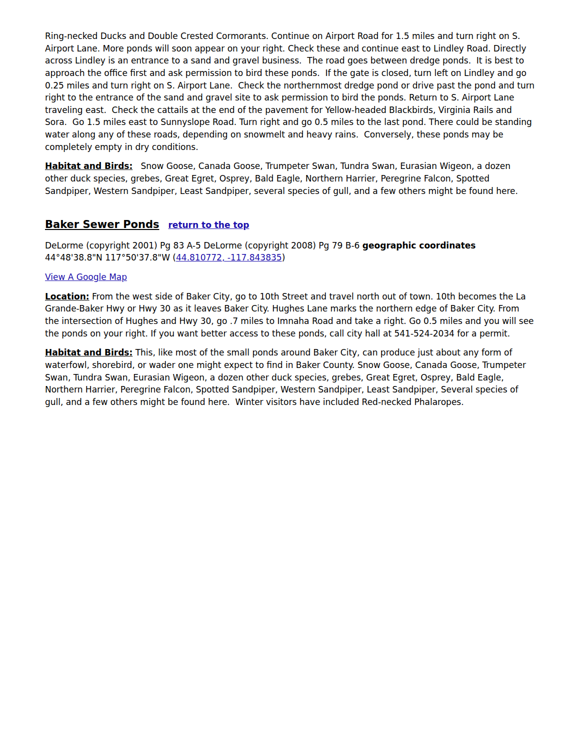Ring-necked Ducks and Double Crested Cormorants. Continue on Airport Road for 1.5 miles and turn right on S. Airport Lane. More ponds will soon appear on your right. Check these and continue east to Lindley Road. Directly across Lindley is an entrance to a sand and gravel business. The road goes between dredge ponds. It is best to approach the office first and ask permission to bird these ponds. If the gate is closed, turn left on Lindley and go 0.25 miles and turn right on S. Airport Lane. Check the northernmost dredge pond or drive past the pond and turn right to the entrance of the sand and gravel site to ask permission to bird the ponds. Return to S. Airport Lane traveling east. Check the cattails at the end of the pavement for Yellow-headed Blackbirds, Virginia Rails and Sora. Go 1.5 miles east to Sunnyslope Road. Turn right and go 0.5 miles to the last pond. There could be standing water along any of these roads, depending on snowmelt and heavy rains. Conversely, these ponds may be completely empty in dry conditions.
Habitat and Birds: Snow Goose, Canada Goose, Trumpeter Swan, Tundra Swan, Eurasian Wigeon, a dozen other duck species, grebes, Great Egret, Osprey, Bald Eagle, Northern Harrier, Peregrine Falcon, Spotted Sandpiper, Western Sandpiper, Least Sandpiper, several species of gull, and a few others might be found here.
Baker Sewer Ponds return to the top
DeLorme (copyright 2001) Pg 83 A-5 DeLorme (copyright 2008) Pg 79 B-6 geographic coordinates 44°48'38.8"N 117°50'37.8"W (44.810772, -117.843835)
View A Google Map
Location: From the west side of Baker City, go to 10th Street and travel north out of town. 10th becomes the La Grande-Baker Hwy or Hwy 30 as it leaves Baker City. Hughes Lane marks the northern edge of Baker City. From the intersection of Hughes and Hwy 30, go .7 miles to Imnaha Road and take a right. Go 0.5 miles and you will see the ponds on your right. If you want better access to these ponds, call city hall at 541-524-2034 for a permit.
Habitat and Birds: This, like most of the small ponds around Baker City, can produce just about any form of waterfowl, shorebird, or wader one might expect to find in Baker County. Snow Goose, Canada Goose, Trumpeter Swan, Tundra Swan, Eurasian Wigeon, a dozen other duck species, grebes, Great Egret, Osprey, Bald Eagle, Northern Harrier, Peregrine Falcon, Spotted Sandpiper, Western Sandpiper, Least Sandpiper, Several species of gull, and a few others might be found here. Winter visitors have included Red-necked Phalaropes.